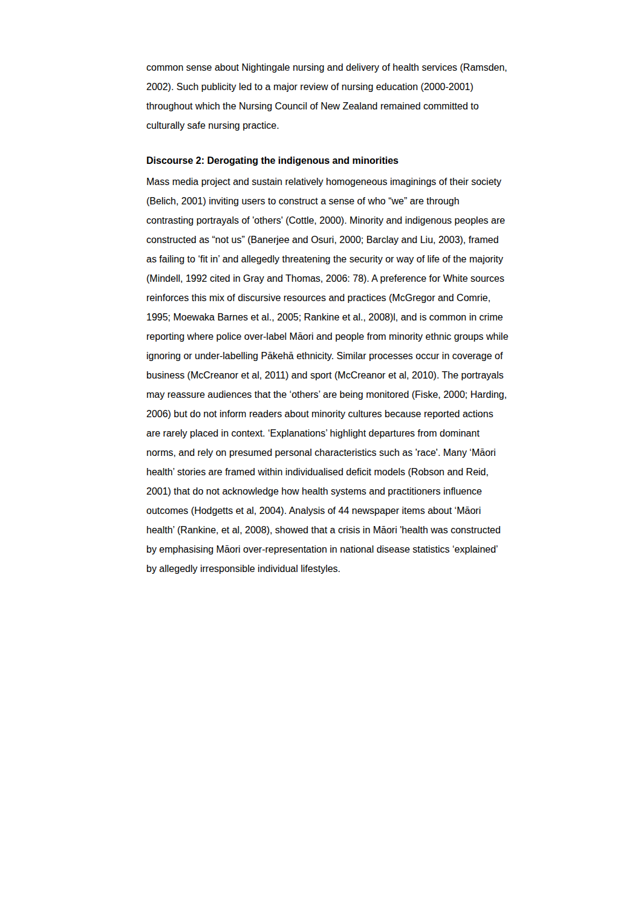common sense about Nightingale nursing and delivery of health services (Ramsden, 2002). Such publicity led to a major review of nursing education (2000-2001) throughout which the Nursing Council of New Zealand remained committed to culturally safe nursing practice.
Discourse 2: Derogating the indigenous and minorities
Mass media project and sustain relatively homogeneous imaginings of their society (Belich, 2001) inviting users to construct a sense of who “we” are through contrasting portrayals of 'others' (Cottle, 2000). Minority and indigenous peoples are constructed as “not us” (Banerjee and Osuri, 2000; Barclay and Liu, 2003), framed as failing to ‘fit in’ and allegedly threatening the security or way of life of the majority (Mindell, 1992 cited in Gray and Thomas, 2006: 78). A preference for White sources reinforces this mix of discursive resources and practices (McGregor and Comrie, 1995; Moewaka Barnes et al., 2005; Rankine et al., 2008)l, and is common in crime reporting where police over-label Māori and people from minority ethnic groups while ignoring or under-labelling Pākehā ethnicity. Similar processes occur in coverage of business (McCreanor et al, 2011) and sport (McCreanor et al, 2010). The portrayals may reassure audiences that the ‘others’ are being monitored (Fiske, 2000; Harding, 2006) but do not inform readers about minority cultures because reported actions are rarely placed in context. ‘Explanations’ highlight departures from dominant norms, and rely on presumed personal characteristics such as 'race'. Many ‘Māori health’ stories are framed within individualised deficit models (Robson and Reid, 2001) that do not acknowledge how health systems and practitioners influence outcomes (Hodgetts et al, 2004). Analysis of 44 newspaper items about ‘Māori health’ (Rankine, et al, 2008), showed that a crisis in Māori 'health was constructed by emphasising Māori over-representation in national disease statistics ‘explained’ by allegedly irresponsible individual lifestyles.